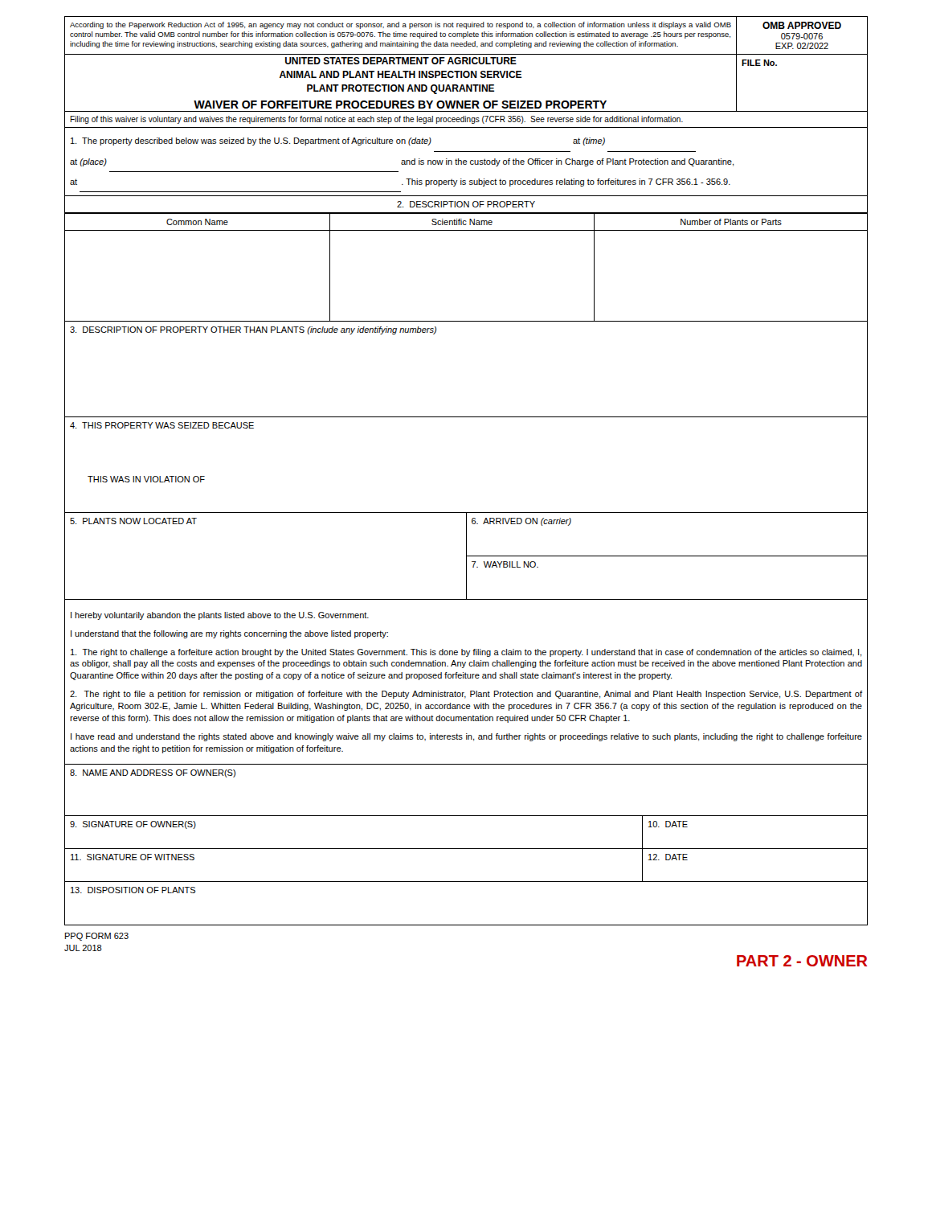| According to the Paperwork Reduction Act of 1995, an agency may not conduct or sponsor, and a person is not required to respond to, a collection of information unless it displays a valid OMB control number. The valid OMB control number for this information collection is 0579-0076. The time required to complete this information collection is estimated to average .25 hours per response, including the time for reviewing instructions, searching existing data sources, gathering and maintaining the data needed, and completing and reviewing the collection of information. | OMB APPROVED 0579-0076 EXP. 02/2022 |
| UNITED STATES DEPARTMENT OF AGRICULTURE ANIMAL AND PLANT HEALTH INSPECTION SERVICE PLANT PROTECTION AND QUARANTINE WAIVER OF FORFEITURE PROCEDURES BY OWNER OF SEIZED PROPERTY | FILE No. |
| Filing of this waiver is voluntary and waives the requirements for formal notice at each step of the legal proceedings (7CFR 356). See reverse side for additional information. |
| 1. The property described below was seized by the U.S. Department of Agriculture on (date) at (time) at (place) and is now in the custody of the Officer in Charge of Plant Protection and Quarantine, at . This property is subject to procedures relating to forfeitures in 7 CFR 356.1 - 356.9. |
| 2. DESCRIPTION OF PROPERTY |
| / Common Name / Scientific Name / Number of Plants or Parts / / --- / --- / --- / |
| 3. DESCRIPTION OF PROPERTY OTHER THAN PLANTS (include any identifying numbers) |
| 4. THIS PROPERTY WAS SEIZED BECAUSE THIS WAS IN VIOLATION OF |
| / 5. PLANTS NOW LOCATED AT / 6. ARRIVED ON (carrier) / / 7. WAYBILL NO. / |
| I hereby voluntarily abandon the plants listed above to the U.S. Government. I understand that the following are my rights concerning the above listed property: 1. The right to challenge a forfeiture action brought by the United States Government. This is done by filing a claim to the property. I understand that in case of condemnation of the articles so claimed, I, as obligor, shall pay all the costs and expenses of the proceedings to obtain such condemnation. Any claim challenging the forfeiture action must be received in the above mentioned Plant Protection and Quarantine Office within 20 days after the posting of a copy of a notice of seizure and proposed forfeiture and shall state claimant's interest in the property. 2. The right to file a petition for remission or mitigation of forfeiture with the Deputy Administrator, Plant Protection and Quarantine, Animal and Plant Health Inspection Service, U.S. Department of Agriculture, Room 302-E, Jamie L. Whitten Federal Building, Washington, DC, 20250, in accordance with the procedures in 7 CFR 356.7 (a copy of this section of the regulation is reproduced on the reverse of this form). This does not allow the remission or mitigation of plants that are without documentation required under 50 CFR Chapter 1. I have read and understand the rights stated above and knowingly waive all my claims to, interests in, and further rights or proceedings relative to such plants, including the right to challenge forfeiture actions and the right to petition for remission or mitigation of forfeiture. |
| / 8. NAME AND ADDRESS OF OWNER(S) / / 9. SIGNATURE OF OWNER(S) / 10. DATE / / 11. SIGNATURE OF WITNESS / 12. DATE / / 13. DISPOSITION OF PLANTS / |
PPQ FORM 623
JUL 2018
PART 2 - OWNER